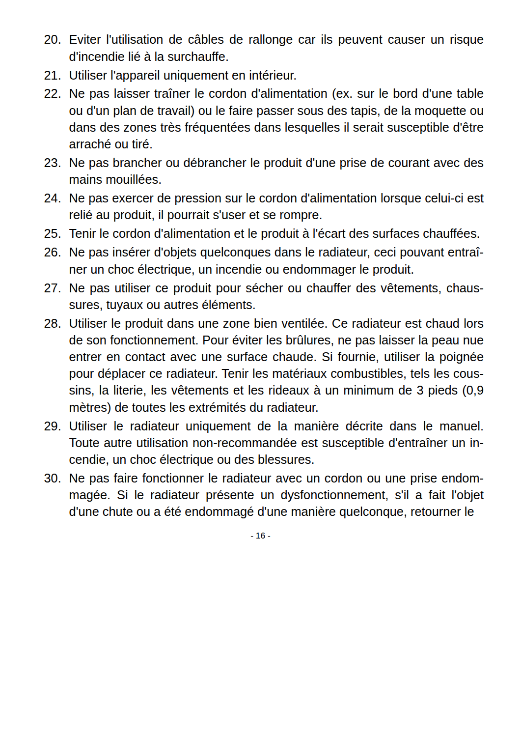Eviter l'utilisation de câbles de rallonge car ils peuvent causer un risque d'incendie lié à la surchauffe.
Utiliser l'appareil uniquement en intérieur.
Ne pas laisser traîner le cordon d'alimentation (ex. sur le bord d'une table ou d'un plan de travail) ou le faire passer sous des tapis, de la moquette ou dans des zones très fréquentées dans lesquelles il serait susceptible d'être arraché ou tiré.
Ne pas brancher ou débrancher le produit d'une prise de courant avec des mains mouillées.
Ne pas exercer de pression sur le cordon d'alimentation lorsque celui-ci est relié au produit, il pourrait s'user et se rompre.
Tenir le cordon d'alimentation et le produit à l'écart des surfaces chauffées.
Ne pas insérer d'objets quelconques dans le radiateur, ceci pouvant entraîner un choc électrique, un incendie ou endommager le produit.
Ne pas utiliser ce produit pour sécher ou chauffer des vêtements, chaussures, tuyaux ou autres éléments.
Utiliser le produit dans une zone bien ventilée. Ce radiateur est chaud lors de son fonctionnement. Pour éviter les brûlures, ne pas laisser la peau nue entrer en contact avec une surface chaude. Si fournie, utiliser la poignée pour déplacer ce radiateur. Tenir les matériaux combustibles, tels les coussins, la literie, les vêtements et les rideaux à un minimum de 3 pieds (0,9 mètres) de toutes les extrémités du radiateur.
Utiliser le radiateur uniquement de la manière décrite dans le manuel. Toute autre utilisation non-recommandée est susceptible d'entraîner un incendie, un choc électrique ou des blessures.
Ne pas faire fonctionner le radiateur avec un cordon ou une prise endommagée. Si le radiateur présente un dysfonctionnement, s'il a fait l'objet d'une chute ou a été endommagé d'une manière quelconque, retourner le
- 16 -